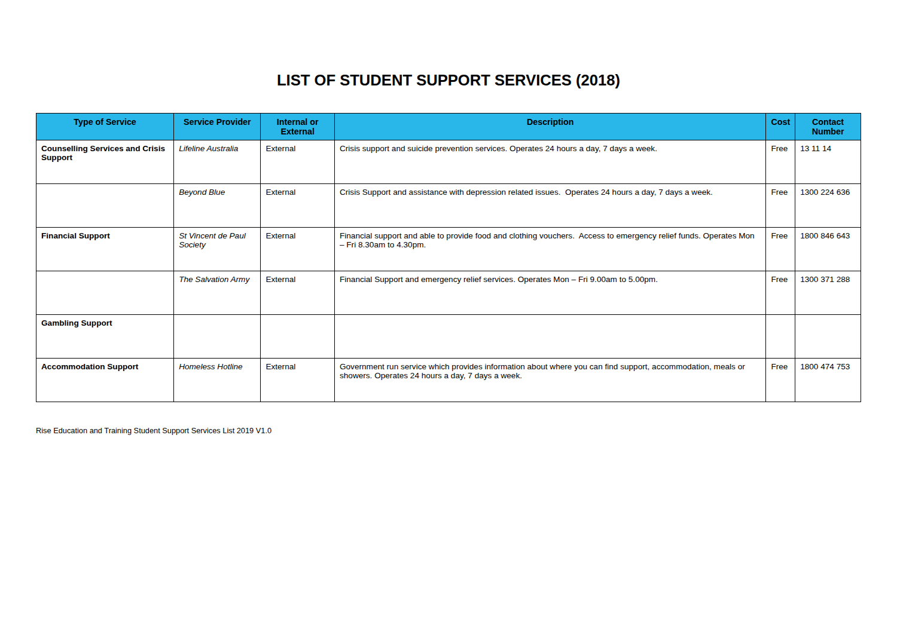LIST OF STUDENT SUPPORT SERVICES (2018)
| Type of Service | Service Provider | Internal or External | Description | Cost | Contact Number |
| --- | --- | --- | --- | --- | --- |
| Counselling Services and Crisis Support | Lifeline Australia | External | Crisis support and suicide prevention services. Operates 24 hours a day, 7 days a week. | Free | 13 11 14 |
| | Beyond Blue | External | Crisis Support and assistance with depression related issues. Operates 24 hours a day, 7 days a week. | Free | 1300 224 636 |
| Financial Support | St Vincent de Paul Society | External | Financial support and able to provide food and clothing vouchers. Access to emergency relief funds. Operates Mon – Fri 8.30am to 4.30pm. | Free | 1800 846 643 |
| | The Salvation Army | External | Financial Support and emergency relief services. Operates Mon – Fri 9.00am to 5.00pm. | Free | 1300 371 288 |
| Gambling Support | | | | | |
| Accommodation Support | Homeless Hotline | External | Government run service which provides information about where you can find support, accommodation, meals or showers. Operates 24 hours a day, 7 days a week. | Free | 1800 474 753 |
Rise Education and Training Student Support Services List 2019 V1.0